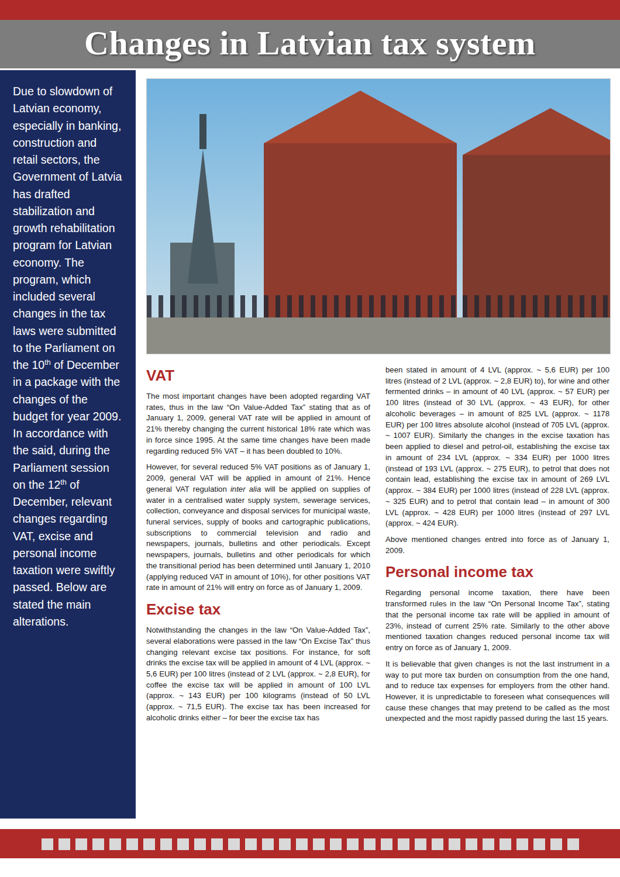Changes in Latvian tax system
Due to slowdown of Latvian economy, especially in banking, construction and retail sectors, the Government of Latvia has drafted stabilization and growth rehabilitation program for Latvian economy. The program, which included several changes in the tax laws were submitted to the Parliament on the 10th of December in a package with the changes of the budget for year 2009. In accordance with the said, during the Parliament session on the 12th of December, relevant changes regarding VAT, excise and personal income taxation were swiftly passed. Below are stated the main alterations.
VAT
The most important changes have been adopted regarding VAT rates, thus in the law “On Value-Added Tax” stating that as of January 1, 2009, general VAT rate will be applied in amount of 21% thereby changing the current historical 18% rate which was in force since 1995. At the same time changes have been made regarding reduced 5% VAT – it has been doubled to 10%.
However, for several reduced 5% VAT positions as of January 1, 2009, general VAT will be applied in amount of 21%. Hence general VAT regulation inter alia will be applied on supplies of water in a centralised water supply system, sewerage services, collection, conveyance and disposal services for municipal waste, funeral services, supply of books and cartographic publications, subscriptions to commercial television and radio and newspapers, journals, bulletins and other periodicals. Except newspapers, journals, bulletins and other periodicals for which the transitional period has been determined until January 1, 2010 (applying reduced VAT in amount of 10%), for other positions VAT rate in amount of 21% will entry on force as of January 1, 2009.
Excise tax
Notwithstanding the changes in the law “On Value-Added Tax”, several elaborations were passed in the law “On Excise Tax” thus changing relevant excise tax positions. For instance, for soft drinks the excise tax will be applied in amount of 4 LVL (approx. ~ 5,6 EUR) per 100 litres (instead of 2 LVL (approx. ~ 2,8 EUR), for coffee the excise tax will be applied in amount of 100 LVL (approx. ~ 143 EUR) per 100 kilograms (instead of 50 LVL (approx. ~ 71,5 EUR). The excise tax has been increased for alcoholic drinks either – for beer the excise tax has
been stated in amount of 4 LVL (approx. ~ 5,6 EUR) per 100 litres (instead of 2 LVL (approx. ~ 2,8 EUR) to), for wine and other fermented drinks – in amount of 40 LVL (approx. ~ 57 EUR) per 100 litres (instead of 30 LVL (approx. ~ 43 EUR), for other alcoholic beverages – in amount of 825 LVL (approx. ~ 1178 EUR) per 100 litres absolute alcohol (instead of 705 LVL (approx. ~ 1007 EUR). Similarly the changes in the excise taxation has been applied to diesel and petrol-oil, establishing the excise tax in amount of 234 LVL (approx. ~ 334 EUR) per 1000 litres (instead of 193 LVL (approx. ~ 275 EUR), to petrol that does not contain lead, establishing the excise tax in amount of 269 LVL (approx. ~ 384 EUR) per 1000 litres (instead of 228 LVL (approx. ~ 325 EUR) and to petrol that contain lead – in amount of 300 LVL (approx. ~ 428 EUR) per 1000 litres (instead of 297 LVL (approx. ~ 424 EUR).
Above mentioned changes entred into force as of January 1, 2009.
Personal income tax
Regarding personal income taxation, there have been transformed rules in the law “On Personal Income Tax”, stating that the personal income tax rate will be applied in amount of 23%, instead of current 25% rate. Similarly to the other above mentioned taxation changes reduced personal income tax will entry on force as of January 1, 2009.
It is believable that given changes is not the last instrument in a way to put more tax burden on consumption from the one hand, and to reduce tax expenses for employers from the other hand. However, it is unpredictable to foreseen what consequences will cause these changes that may pretend to be called as the most unexpected and the most rapidly passed during the last 15 years.